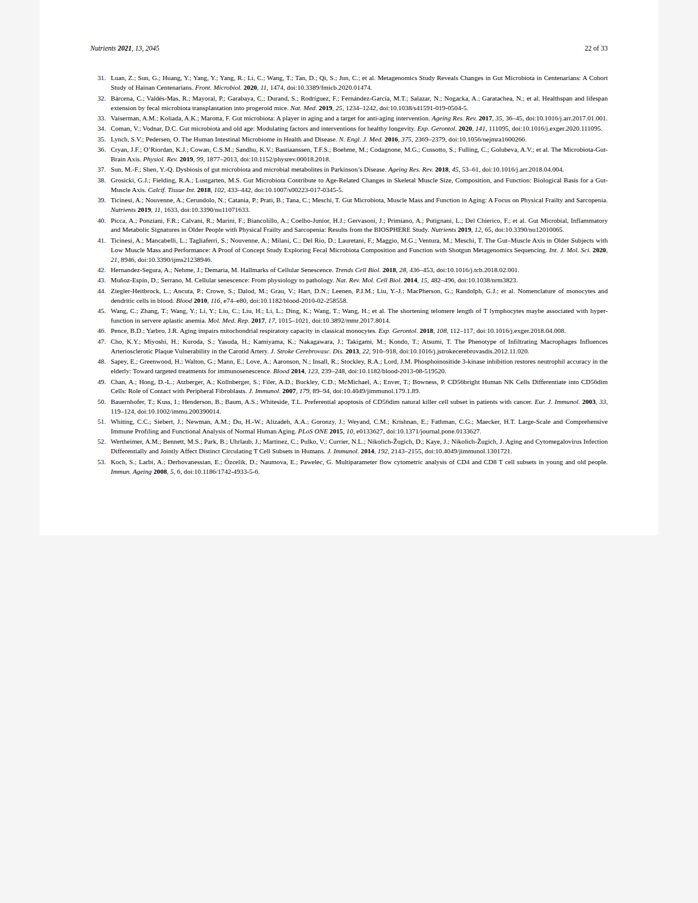Nutrients 2021, 13, 2045 22 of 33
Luan, Z.; Sun, G.; Huang, Y.; Yang, Y.; Yang, R.; Li, C.; Wang, T.; Tan, D.; Qi, S.; Jun, C.; et al. Metagenomics Study Reveals Changes in Gut Microbiota in Centenarians: A Cohort Study of Hainan Centenarians. Front. Microbiol. 2020, 11, 1474, doi:10.3389/fmicb.2020.01474.
Bárcena, C.; Valdés-Mas, R.; Mayoral, P.; Garabaya, C.; Durand, S.; Rodríguez, F.; Fernández-García, M.T.; Salazar, N.; Nogacka, A.; Garatachea, N.; et al. Healthspan and lifespan extension by fecal microbiota transplantation into progeroid mice. Nat. Med. 2019, 25, 1234–1242, doi:10.1038/s41591-019-0504-5.
Vaiserman, A.M.; Koliada, A.K.; Marotta, F. Gut microbiota: A player in aging and a target for anti-aging intervention. Ageing Res. Rev. 2017, 35, 36–45, doi:10.1016/j.arr.2017.01.001.
Coman, V.; Vodnar, D.C. Gut microbiota and old age: Modulating factors and interventions for healthy longevity. Exp. Gerontol. 2020, 141, 111095, doi:10.1016/j.exger.2020.111095.
Lynch, S.V.; Pedersen, O. The Human Intestinal Microbiome in Health and Disease. N. Engl. J. Med. 2016, 375, 2369–2379, doi:10.1056/nejmra1600266.
Cryan, J.F.; O’Riordan, K.J.; Cowan, C.S.M.; Sandhu, K.V.; Bastiaanssen, T.F.S.; Boehme, M.; Codagnone, M.G.; Cussotto, S.; Fulling, C.; Golubeva, A.V.; et al. The Microbiota-Gut-Brain Axis. Physiol. Rev. 2019, 99, 1877–2013, doi:10.1152/physrev.00018.2018.
Sun, M.-F.; Shen, Y.-Q. Dysbiosis of gut microbiota and microbial metabolites in Parkinson’s Disease. Ageing Res. Rev. 2018, 45, 53–61, doi:10.1016/j.arr.2018.04.004.
Grosicki, G.J.; Fielding, R.A.; Lustgarten, M.S. Gut Microbiota Contribute to Age-Related Changes in Skeletal Muscle Size, Composition, and Function: Biological Basis for a Gut-Muscle Axis. Calcif. Tissue Int. 2018, 102, 433–442, doi:10.1007/s00223-017-0345-5.
Ticinesi, A.; Nouvenne, A.; Cerundolo, N.; Catania, P.; Prati, B.; Tana, C.; Meschi, T. Gut Microbiota, Muscle Mass and Function in Aging: A Focus on Physical Frailty and Sarcopenia. Nutrients 2019, 11, 1633, doi:10.3390/nu11071633.
Picca, A.; Ponziani, F.R.; Calvani, R.; Marini, F.; Biancolillo, A.; Coelho-Junior, H.J.; Gervasoni, J.; Primiano, A.; Putignani, L.; Del Chierico, F.; et al. Gut Microbial, Inflammatory and Metabolic Signatures in Older People with Physical Frailty and Sarcopenia: Results from the BIOSPHERE Study. Nutrients 2019, 12, 65, doi:10.3390/nu12010065.
Ticinesi, A.; Mancabelli, L.; Tagliaferri, S.; Nouvenne, A.; Milani, C.; Del Rio, D.; Lauretani, F.; Maggio, M.G.; Ventura, M.; Meschi, T. The Gut–Muscle Axis in Older Subjects with Low Muscle Mass and Performance: A Proof of Concept Study Exploring Fecal Microbiota Composition and Function with Shotgun Metagenomics Sequencing. Int. J. Mol. Sci. 2020, 21, 8946, doi:10.3390/ijms21238946.
Hernandez-Segura, A.; Nehme, J.; Demaria, M. Hallmarks of Cellular Senescence. Trends Cell Biol. 2018, 28, 436–453, doi:10.1016/j.tcb.2018.02.001.
Muñoz-Espín, D.; Serrano, M. Cellular senescence: From physiology to pathology. Nat. Rev. Mol. Cell Biol. 2014, 15, 482–496, doi:10.1038/nrm3823.
Ziegler-Heitbrock, L.; Ancuta, P.; Crowe, S.; Dalod, M.; Grau, V.; Hart, D.N.; Leenen, P.J.M.; Liu, Y.-J.; MacPherson, G.; Randolph, G.J.; et al. Nomenclature of monocytes and dendritic cells in blood. Blood 2010, 116, e74–e80, doi:10.1182/blood-2010-02-258558.
Wang, C.; Zhang, T.; Wang, Y.; Li, Y.; Liu, C.; Liu, H.; Li, L.; Ding, K.; Wang, T.; Wang, H.; et al. The shortening telomere length of T lymphocytes maybe associated with hyper-function in servere aplastic anemia. Mol. Med. Rep. 2017, 17, 1015–1021, doi:10.3892/mmr.2017.8014.
Pence, B.D.; Yarbro, J.R. Aging impairs mitochondrial respiratory capacity in classical monocytes. Exp. Gerontol. 2018, 108, 112–117, doi:10.1016/j.exger.2018.04.008.
Cho, K.Y.; Miyoshi, H.; Kuroda, S.; Yasuda, H.; Kamiyama, K.; Nakagawara, J.; Takigami, M.; Kondo, T.; Atsumi, T. The Phenotype of Infiltrating Macrophages Influences Arteriosclerotic Plaque Vulnerability in the Carotid Artery. J. Stroke Cerebrovasc. Dis. 2013, 22, 910–918, doi:10.1016/j.jstrokecerebrovasdis.2012.11.020.
Sapey, E.; Greenwood, H.; Walton, G.; Mann, E.; Love, A.; Aaronson, N.; Insall, R.; Stockley, R.A.; Lord, J.M. Phosphoinositide 3-kinase inhibition restores neutrophil accuracy in the elderly: Toward targeted treatments for immunosenescence. Blood 2014, 123, 239–248, doi:10.1182/blood-2013-08-519520.
Chan, A.; Hong, D.-L.; Atzberger, A.; Kollnberger, S.; Filer, A.D.; Buckley, C.D.; McMichael, A.; Enver, T.; Bowness, P. CD56bright Human NK Cells Differentiate into CD56dim Cells: Role of Contact with Peripheral Fibroblasts. J. Immunol. 2007, 179, 89–94, doi:10.4049/jimmunol.179.1.89.
Bauernhofer, T.; Kuss, I.; Henderson, B.; Baum, A.S.; Whiteside, T.L. Preferential apoptosis of CD56dim natural killer cell subset in patients with cancer. Eur. J. Immunol. 2003, 33, 119–124, doi:10.1002/immu.200390014.
Whiting, C.C.; Siebert, J.; Newman, A.M.; Du, H.-W.; Alizadeh, A.A.; Goronzy, J.; Weyand, C.M.; Krishnan, E.; Fathman, C.G.; Maecker, H.T. Large-Scale and Comprehensive Immune Profiling and Functional Analysis of Normal Human Aging. PLoS ONE 2015, 10, e0133627, doi:10.1371/journal.pone.0133627.
Wertheimer, A.M.; Bennett, M.S.; Park, B.; Uhrlaub, J.; Martinez, C.; Pulko, V.; Currier, N.L.; Nikolich-Žugich, D.; Kaye, J.; Nikolich-Žugich, J. Aging and Cytomegalovirus Infection Differentially and Jointly Affect Distinct Circulating T Cell Subsets in Humans. J. Immunol. 2014, 192, 2143–2155, doi:10.4049/jimmunol.1301721.
Koch, S.; Larbi, A.; Derhovanessian, E.; Özcelik, D.; Naumova, E.; Pawelec, G. Multiparameter flow cytometric analysis of CD4 and CD8 T cell subsets in young and old people. Immun. Ageing 2008, 5, 6, doi:10.1186/1742-4933-5-6.